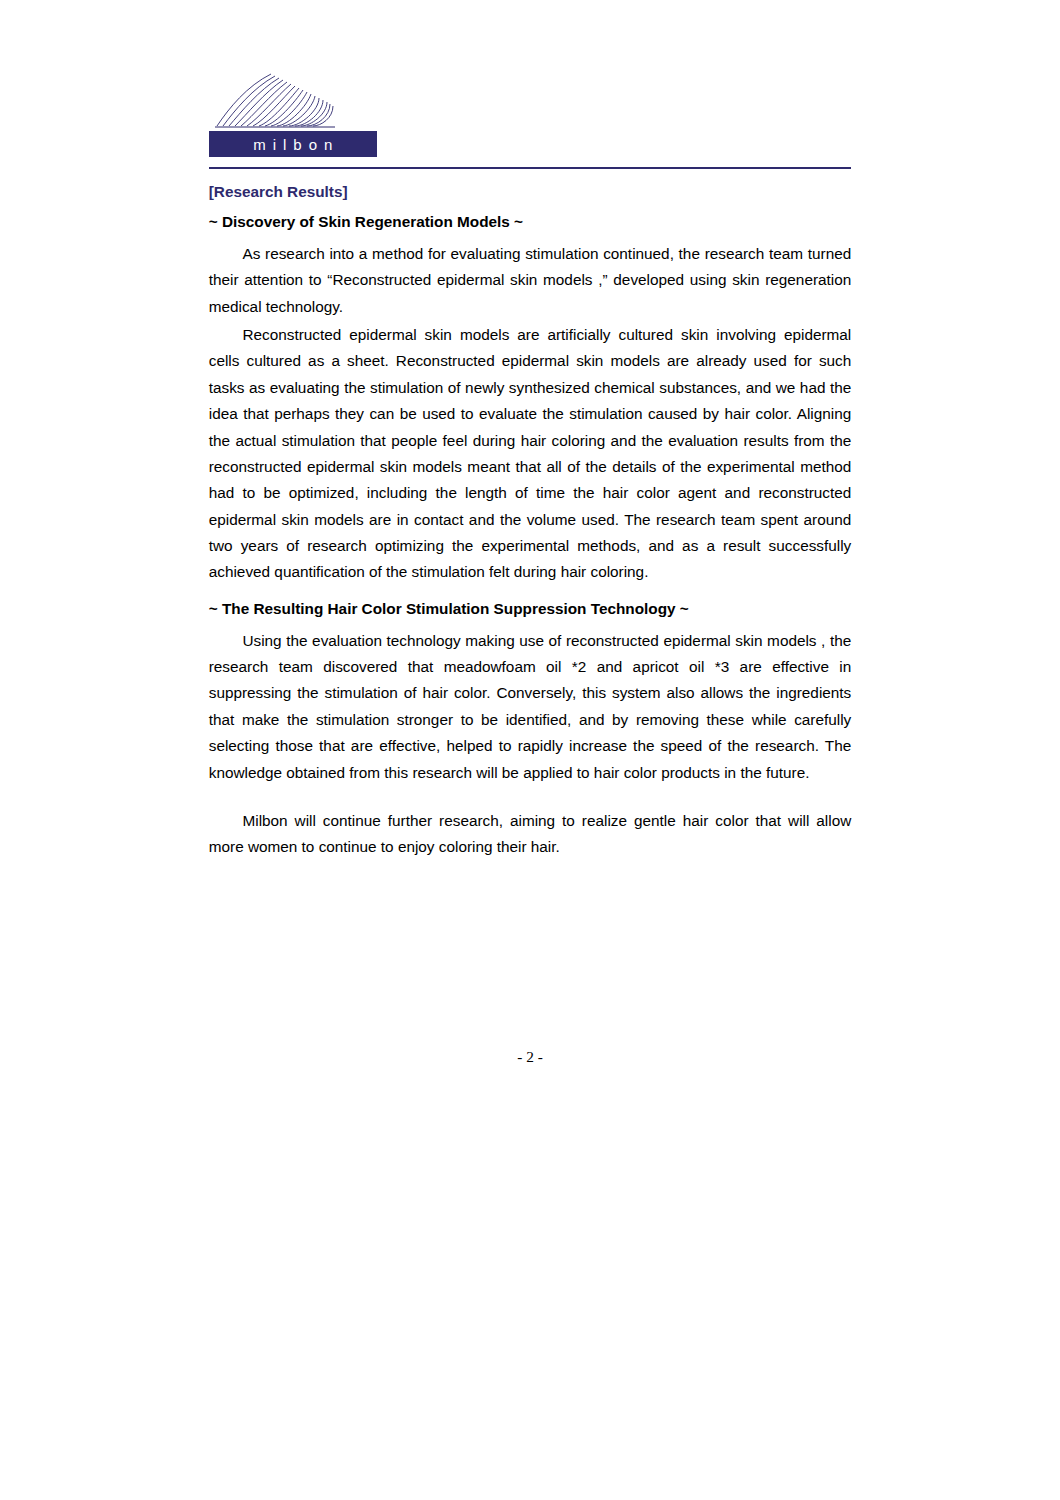milbon
[Research Results]
~ Discovery of Skin Regeneration Models ~
As research into a method for evaluating stimulation continued, the research team turned their attention to “Reconstructed epidermal skin models ,” developed using skin regeneration medical technology.
Reconstructed epidermal skin models are artificially cultured skin involving epidermal cells cultured as a sheet. Reconstructed epidermal skin models are already used for such tasks as evaluating the stimulation of newly synthesized chemical substances, and we had the idea that perhaps they can be used to evaluate the stimulation caused by hair color. Aligning the actual stimulation that people feel during hair coloring and the evaluation results from the reconstructed epidermal skin models meant that all of the details of the experimental method had to be optimized, including the length of time the hair color agent and reconstructed epidermal skin models are in contact and the volume used. The research team spent around two years of research optimizing the experimental methods, and as a result successfully achieved quantification of the stimulation felt during hair coloring.
~ The Resulting Hair Color Stimulation Suppression Technology ~
Using the evaluation technology making use of reconstructed epidermal skin models , the research team discovered that meadowfoam oil *2 and apricot oil *3 are effective in suppressing the stimulation of hair color. Conversely, this system also allows the ingredients that make the stimulation stronger to be identified, and by removing these while carefully selecting those that are effective, helped to rapidly increase the speed of the research. The knowledge obtained from this research will be applied to hair color products in the future.
Milbon will continue further research, aiming to realize gentle hair color that will allow more women to continue to enjoy coloring their hair.
- 2 -